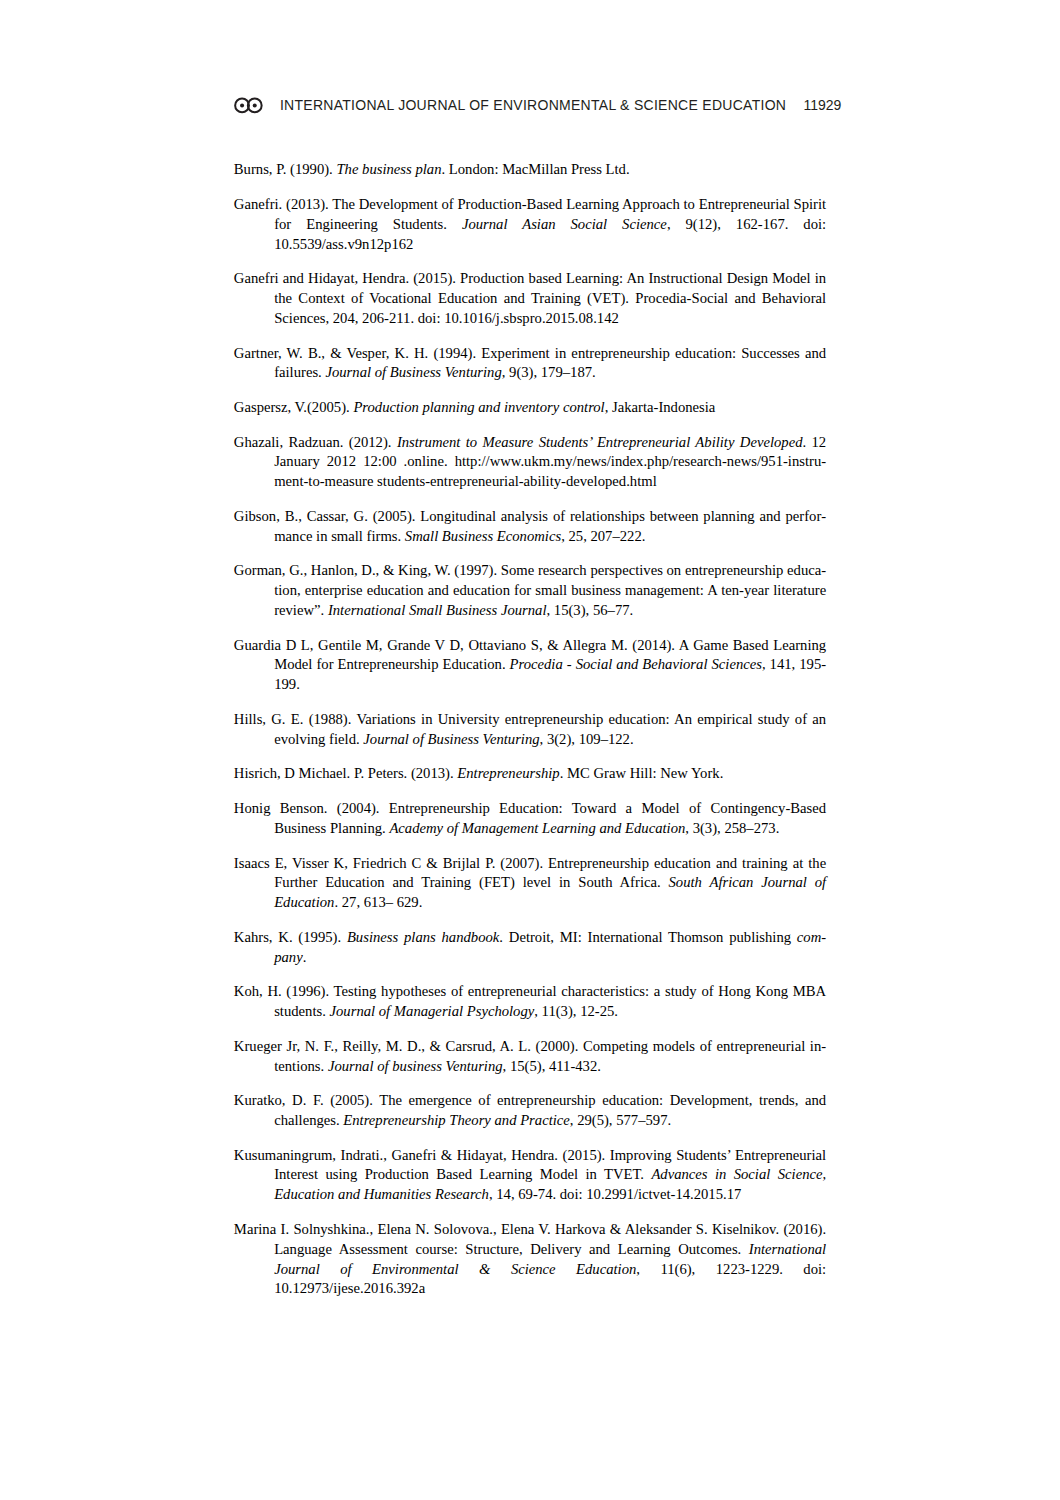International Journal of Environmental & Science Education 11929
Burns, P. (1990). The business plan. London: MacMillan Press Ltd.
Ganefri. (2013). The Development of Production-Based Learning Approach to Entrepreneurial Spirit for Engineering Students. Journal Asian Social Science, 9(12), 162-167. doi: 10.5539/ass.v9n12p162
Ganefri and Hidayat, Hendra. (2015). Production based Learning: An Instructional Design Model in the Context of Vocational Education and Training (VET). Procedia-Social and Behavioral Sciences, 204, 206-211. doi: 10.1016/j.sbspro.2015.08.142
Gartner, W. B., & Vesper, K. H. (1994). Experiment in entrepreneurship education: Successes and failures. Journal of Business Venturing, 9(3), 179–187.
Gaspersz, V.(2005). Production planning and inventory control, Jakarta-Indonesia
Ghazali, Radzuan. (2012). Instrument to Measure Students’ Entrepreneurial Ability Developed. 12 January 2012 12:00 .online. http://www.ukm.my/news/index.php/research-news/951-instrument-to-measure students-entrepreneurial-ability-developed.html
Gibson, B., Cassar, G. (2005). Longitudinal analysis of relationships between planning and performance in small firms. Small Business Economics, 25, 207–222.
Gorman, G., Hanlon, D., & King, W. (1997). Some research perspectives on entrepreneurship education, enterprise education and education for small business management: A ten-year literature review”. International Small Business Journal, 15(3), 56–77.
Guardia D L, Gentile M, Grande V D, Ottaviano S, & Allegra M. (2014). A Game Based Learning Model for Entrepreneurship Education. Procedia - Social and Behavioral Sciences, 141, 195-199.
Hills, G. E. (1988). Variations in University entrepreneurship education: An empirical study of an evolving field. Journal of Business Venturing, 3(2), 109–122.
Hisrich, D Michael. P. Peters. (2013). Entrepreneurship. MC Graw Hill: New York.
Honig Benson. (2004). Entrepreneurship Education: Toward a Model of Contingency-Based Business Planning. Academy of Management Learning and Education, 3(3), 258–273.
Isaacs E, Visser K, Friedrich C & Brijlal P. (2007). Entrepreneurship education and training at the Further Education and Training (FET) level in South Africa. South African Journal of Education. 27, 613– 629.
Kahrs, K. (1995). Business plans handbook. Detroit, MI: International Thomson publishing company.
Koh, H. (1996). Testing hypotheses of entrepreneurial characteristics: a study of Hong Kong MBA students. Journal of Managerial Psychology, 11(3), 12-25.
Krueger Jr, N. F., Reilly, M. D., & Carsrud, A. L. (2000). Competing models of entrepreneurial intentions. Journal of business Venturing, 15(5), 411-432.
Kuratko, D. F. (2005). The emergence of entrepreneurship education: Development, trends, and challenges. Entrepreneurship Theory and Practice, 29(5), 577–597.
Kusumaningrum, Indrati., Ganefri & Hidayat, Hendra. (2015). Improving Students’ Entrepreneurial Interest using Production Based Learning Model in TVET. Advances in Social Science, Education and Humanities Research, 14, 69-74. doi: 10.2991/ictvet-14.2015.17
Marina I. Solnyshkina., Elena N. Solovova., Elena V. Harkova & Aleksander S. Kiselnikov. (2016). Language Assessment course: Structure, Delivery and Learning Outcomes. International Journal of Environmental & Science Education, 11(6), 1223-1229. doi: 10.12973/ijese.2016.392a